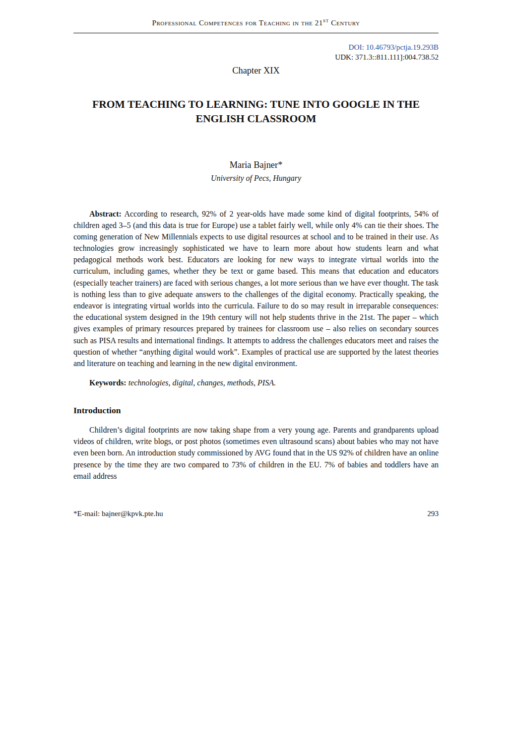Professional Competences for Teaching in the 21st Century
DOI: 10.46793/pctja.19.293B
UDK: 371.3::811.111]:004.738.52
Chapter XIX
From Teaching to Learning: Tune into Google in the English Classroom
Maria Bajner*
University of Pecs, Hungary
Abstract: According to research, 92% of 2 year-olds have made some kind of digital footprints, 54% of children aged 3–5 (and this data is true for Europe) use a tablet fairly well, while only 4% can tie their shoes. The coming generation of New Millennials expects to use digital resources at school and to be trained in their use. As technologies grow increasingly sophisticated we have to learn more about how students learn and what pedagogical methods work best. Educators are looking for new ways to integrate virtual worlds into the curriculum, including games, whether they be text or game based. This means that education and educators (especially teacher trainers) are faced with serious changes, a lot more serious than we have ever thought. The task is nothing less than to give adequate answers to the challenges of the digital economy. Practically speaking, the endeavor is integrating virtual worlds into the curricula. Failure to do so may result in irreparable consequences: the educational system designed in the 19th century will not help students thrive in the 21st. The paper – which gives examples of primary resources prepared by trainees for classroom use – also relies on secondary sources such as PISA results and international findings. It attempts to address the challenges educators meet and raises the question of whether “anything digital would work”. Examples of practical use are supported by the latest theories and literature on teaching and learning in the new digital environment.
Keywords: technologies, digital, changes, methods, PISA.
Introduction
Children’s digital footprints are now taking shape from a very young age. Parents and grandparents upload videos of children, write blogs, or post photos (sometimes even ultrasound scans) about babies who may not have even been born. An introduction study commissioned by AVG found that in the US 92% of children have an online presence by the time they are two compared to 73% of children in the EU. 7% of babies and toddlers have an email address
*E-mail: bajner@kpvk.pte.hu
293